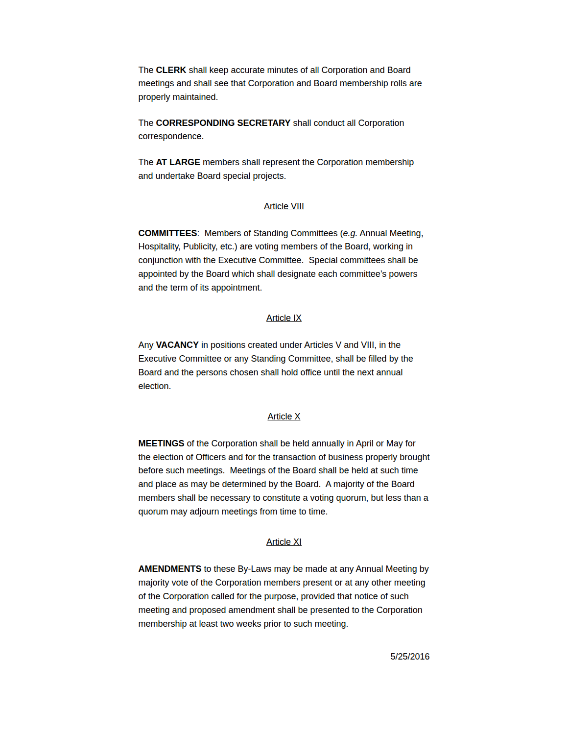The CLERK shall keep accurate minutes of all Corporation and Board meetings and shall see that Corporation and Board membership rolls are properly maintained.
The CORRESPONDING SECRETARY shall conduct all Corporation correspondence.
The AT LARGE members shall represent the Corporation membership and undertake Board special projects.
Article VIII
COMMITTEES: Members of Standing Committees (e.g. Annual Meeting, Hospitality, Publicity, etc.) are voting members of the Board, working in conjunction with the Executive Committee. Special committees shall be appointed by the Board which shall designate each committee’s powers and the term of its appointment.
Article IX
Any VACANCY in positions created under Articles V and VIII, in the Executive Committee or any Standing Committee, shall be filled by the Board and the persons chosen shall hold office until the next annual election.
Article X
MEETINGS of the Corporation shall be held annually in April or May for the election of Officers and for the transaction of business properly brought before such meetings. Meetings of the Board shall be held at such time and place as may be determined by the Board. A majority of the Board members shall be necessary to constitute a voting quorum, but less than a quorum may adjourn meetings from time to time.
Article XI
AMENDMENTS to these By-Laws may be made at any Annual Meeting by majority vote of the Corporation members present or at any other meeting of the Corporation called for the purpose, provided that notice of such meeting and proposed amendment shall be presented to the Corporation membership at least two weeks prior to such meeting.
5/25/2016